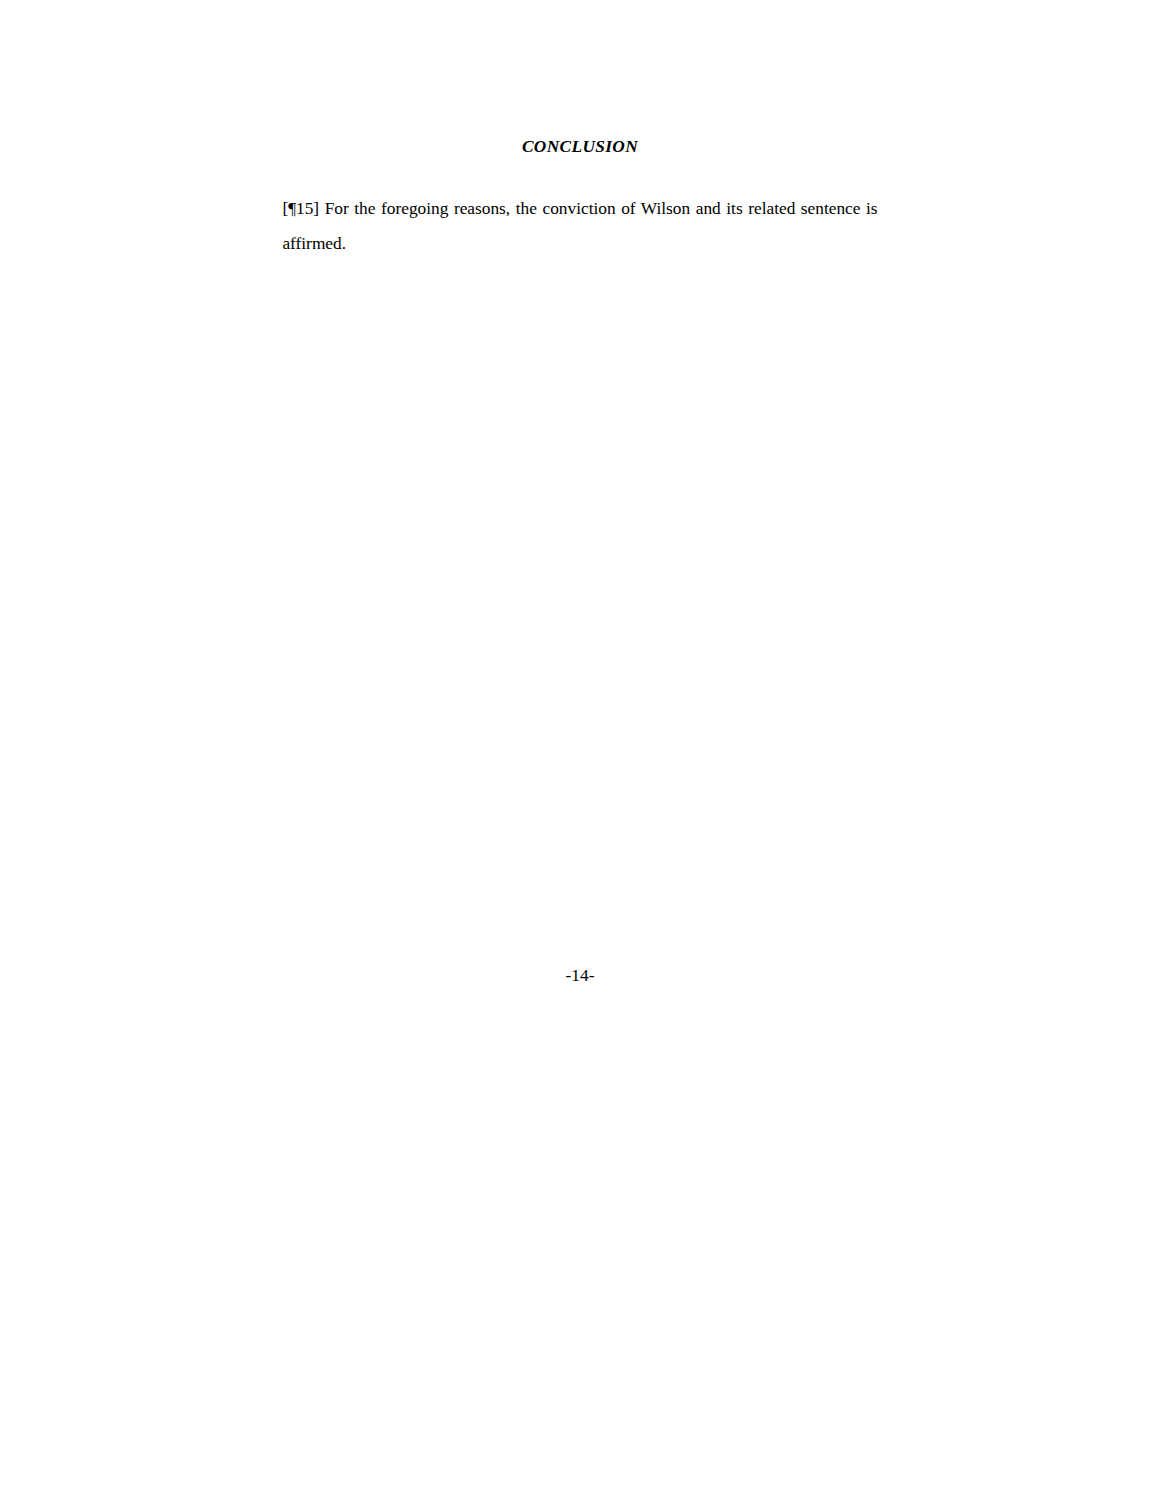CONCLUSION
[¶15] For the foregoing reasons, the conviction of Wilson and its related sentence is affirmed.
-14-